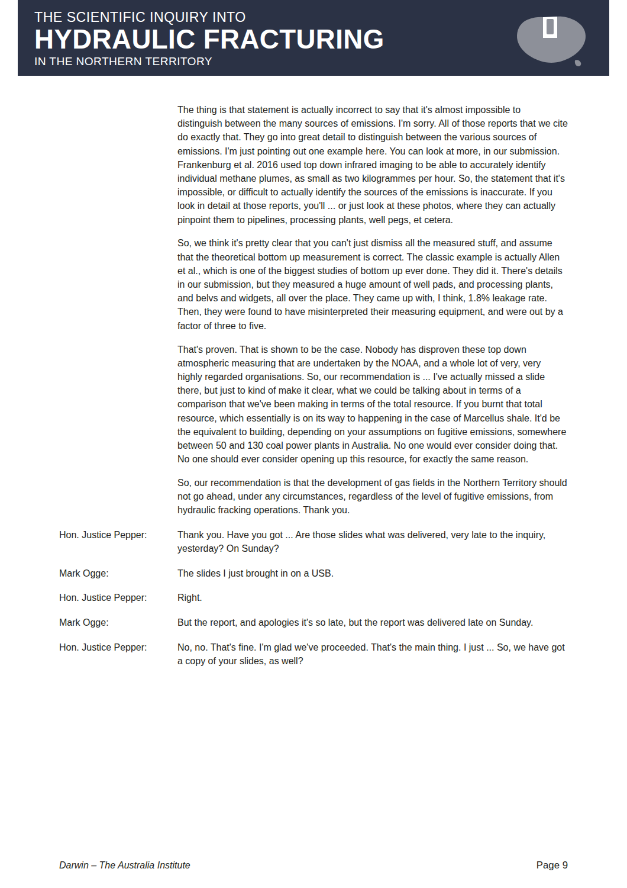The Scientific Inquiry into
Hydraulic Fracturing
in the Northern Territory
The thing is that statement is actually incorrect to say that it's almost impossible to distinguish between the many sources of emissions. I'm sorry. All of those reports that we cite do exactly that. They go into great detail to distinguish between the various sources of emissions. I'm just pointing out one example here. You can look at more, in our submission. Frankenburg et al. 2016 used top down infrared imaging to be able to accurately identify individual methane plumes, as small as two kilogrammes per hour. So, the statement that it's impossible, or difficult to actually identify the sources of the emissions is inaccurate. If you look in detail at those reports, you'll ... or just look at these photos, where they can actually pinpoint them to pipelines, processing plants, well pegs, et cetera.
So, we think it's pretty clear that you can't just dismiss all the measured stuff, and assume that the theoretical bottom up measurement is correct. The classic example is actually Allen et al., which is one of the biggest studies of bottom up ever done. They did it. There's details in our submission, but they measured a huge amount of well pads, and processing plants, and belvs and widgets, all over the place. They came up with, I think, 1.8% leakage rate. Then, they were found to have misinterpreted their measuring equipment, and were out by a factor of three to five.
That's proven. That is shown to be the case. Nobody has disproven these top down atmospheric measuring that are undertaken by the NOAA, and a whole lot of very, very highly regarded organisations. So, our recommendation is ... I've actually missed a slide there, but just to kind of make it clear, what we could be talking about in terms of a comparison that we've been making in terms of the total resource. If you burnt that total resource, which essentially is on its way to happening in the case of Marcellus shale. It'd be the equivalent to building, depending on your assumptions on fugitive emissions, somewhere between 50 and 130 coal power plants in Australia. No one would ever consider doing that. No one should ever consider opening up this resource, for exactly the same reason.
So, our recommendation is that the development of gas fields in the Northern Territory should not go ahead, under any circumstances, regardless of the level of fugitive emissions, from hydraulic fracking operations. Thank you.
Hon. Justice Pepper:
Thank you. Have you got ... Are those slides what was delivered, very late to the inquiry, yesterday? On Sunday?
Mark Ogge:
The slides I just brought in on a USB.
Hon. Justice Pepper:
Right.
Mark Ogge:
But the report, and apologies it's so late, but the report was delivered late on Sunday.
Hon. Justice Pepper:
No, no. That's fine. I'm glad we've proceeded. That's the main thing. I just ... So, we have got a copy of your slides, as well?
Darwin – The Australia Institute
Page 9